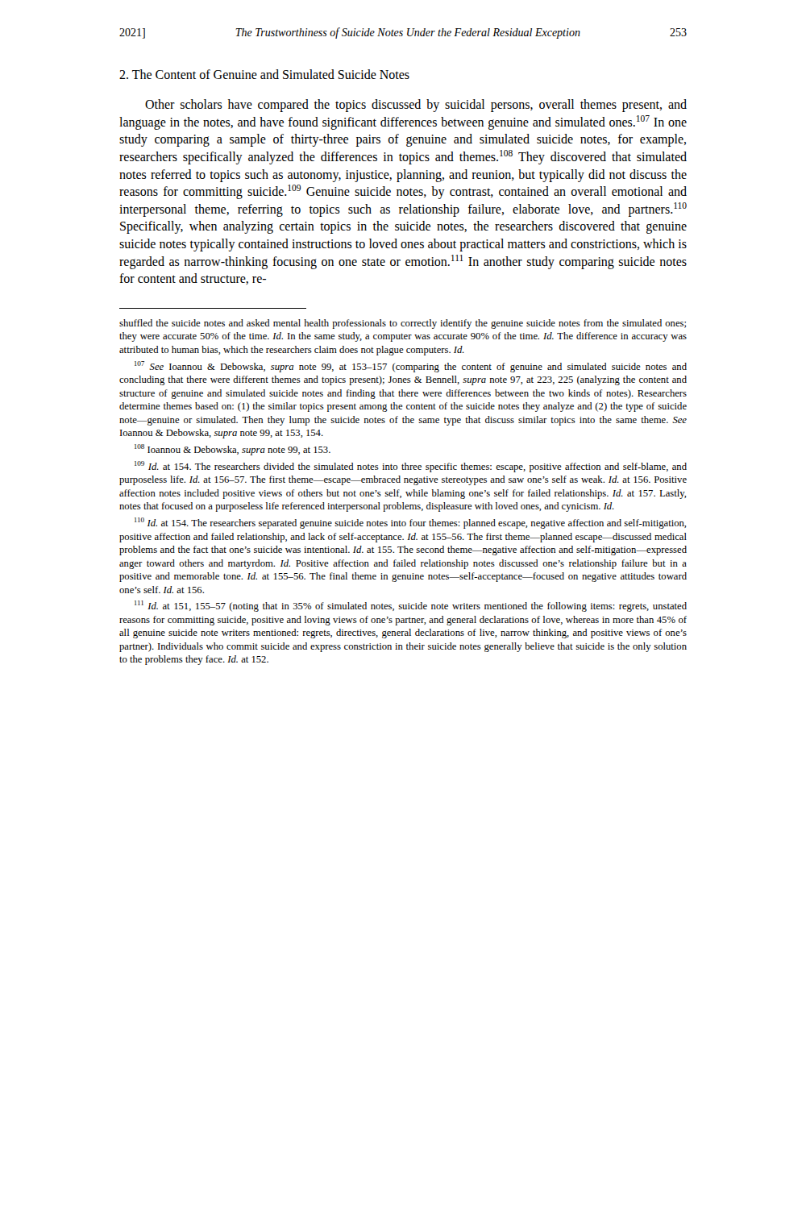2021] The Trustworthiness of Suicide Notes Under the Federal Residual Exception 253
2. The Content of Genuine and Simulated Suicide Notes
Other scholars have compared the topics discussed by suicidal persons, overall themes present, and language in the notes, and have found significant differences between genuine and simulated ones.107 In one study comparing a sample of thirty-three pairs of genuine and simulated suicide notes, for example, researchers specifically analyzed the differences in topics and themes.108 They discovered that simulated notes referred to topics such as autonomy, injustice, planning, and reunion, but typically did not discuss the reasons for committing suicide.109 Genuine suicide notes, by contrast, contained an overall emotional and interpersonal theme, referring to topics such as relationship failure, elaborate love, and partners.110 Specifically, when analyzing certain topics in the suicide notes, the researchers discovered that genuine suicide notes typically contained instructions to loved ones about practical matters and constrictions, which is regarded as narrow-thinking focusing on one state or emotion.111 In another study comparing suicide notes for content and structure, re-
shuffled the suicide notes and asked mental health professionals to correctly identify the genuine suicide notes from the simulated ones; they were accurate 50% of the time. Id. In the same study, a computer was accurate 90% of the time. Id. The difference in accuracy was attributed to human bias, which the researchers claim does not plague computers. Id.
107 See Ioannou & Debowska, supra note 99, at 153–157 (comparing the content of genuine and simulated suicide notes and concluding that there were different themes and topics present); Jones & Bennell, supra note 97, at 223, 225 (analyzing the content and structure of genuine and simulated suicide notes and finding that there were differences between the two kinds of notes). Researchers determine themes based on: (1) the similar topics present among the content of the suicide notes they analyze and (2) the type of suicide note—genuine or simulated. Then they lump the suicide notes of the same type that discuss similar topics into the same theme. See Ioannou & Debowska, supra note 99, at 153, 154.
108 Ioannou & Debowska, supra note 99, at 153.
109 Id. at 154. The researchers divided the simulated notes into three specific themes: escape, positive affection and self-blame, and purposeless life. Id. at 156–57. The first theme—escape—embraced negative stereotypes and saw one’s self as weak. Id. at 156. Positive affection notes included positive views of others but not one’s self, while blaming one’s self for failed relationships. Id. at 157. Lastly, notes that focused on a purposeless life referenced interpersonal problems, displeasure with loved ones, and cynicism. Id.
110 Id. at 154. The researchers separated genuine suicide notes into four themes: planned escape, negative affection and self-mitigation, positive affection and failed relationship, and lack of self-acceptance. Id. at 155–56. The first theme—planned escape—discussed medical problems and the fact that one’s suicide was intentional. Id. at 155. The second theme—negative affection and self-mitigation—expressed anger toward others and martyrdom. Id. Positive affection and failed relationship notes discussed one’s relationship failure but in a positive and memorable tone. Id. at 155–56. The final theme in genuine notes—self-acceptance—focused on negative attitudes toward one’s self. Id. at 156.
111 Id. at 151, 155–57 (noting that in 35% of simulated notes, suicide note writers mentioned the following items: regrets, unstated reasons for committing suicide, positive and loving views of one’s partner, and general declarations of love, whereas in more than 45% of all genuine suicide note writers mentioned: regrets, directives, general declarations of live, narrow thinking, and positive views of one’s partner). Individuals who commit suicide and express constriction in their suicide notes generally believe that suicide is the only solution to the problems they face. Id. at 152.